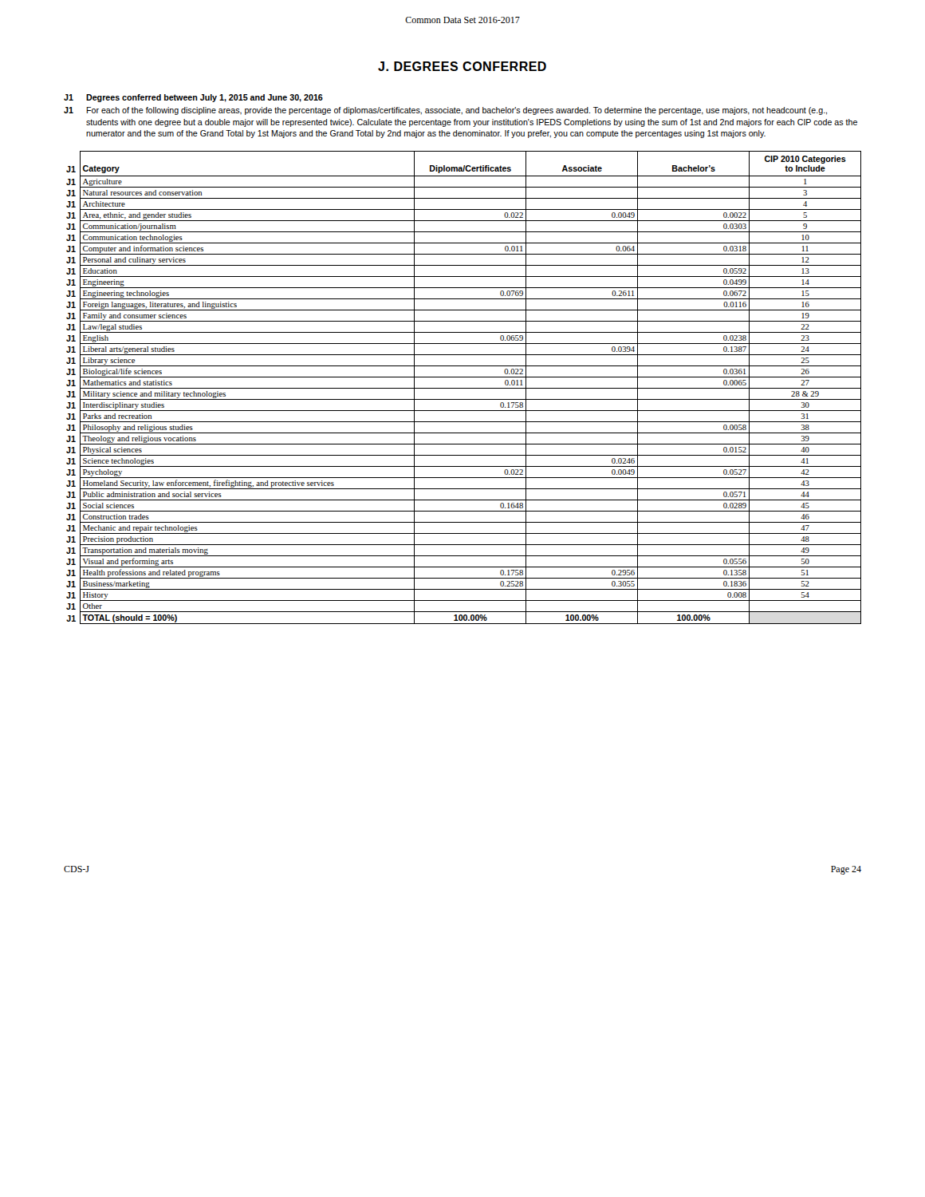Common Data Set 2016-2017
J. DEGREES CONFERRED
J1 Degrees conferred between July 1, 2015 and June 30, 2016
J1 For each of the following discipline areas, provide the percentage of diplomas/certificates, associate, and bachelor's degrees awarded. To determine the percentage, use majors, not headcount (e.g., students with one degree but a double major will be represented twice). Calculate the percentage from your institution's IPEDS Completions by using the sum of 1st and 2nd majors for each CIP code as the numerator and the sum of the Grand Total by 1st Majors and the Grand Total by 2nd major as the denominator. If you prefer, you can compute the percentages using 1st majors only.
Degrees conferred by discipline area
| J1 | Category | Diploma/Certificates | Associate | Bachelor’s | CIP 2010 Categories to Include |
| --- | --- | --- | --- | --- | --- |
| J1 | Agriculture | | | | 1 |
| J1 | Natural resources and conservation | | | | 3 |
| J1 | Architecture | | | | 4 |
| J1 | Area, ethnic, and gender studies | 0.022 | 0.0049 | 0.0022 | 5 |
| J1 | Communication/journalism | | | 0.0303 | 9 |
| J1 | Communication technologies | | | | 10 |
| J1 | Computer and information sciences | 0.011 | 0.064 | 0.0318 | 11 |
| J1 | Personal and culinary services | | | | 12 |
| J1 | Education | | | 0.0592 | 13 |
| J1 | Engineering | | | 0.0499 | 14 |
| J1 | Engineering technologies | 0.0769 | 0.2611 | 0.0672 | 15 |
| J1 | Foreign languages, literatures, and linguistics | | | 0.0116 | 16 |
| J1 | Family and consumer sciences | | | | 19 |
| J1 | Law/legal studies | | | | 22 |
| J1 | English | 0.0659 | | 0.0238 | 23 |
| J1 | Liberal arts/general studies | | 0.0394 | 0.1387 | 24 |
| J1 | Library science | | | | 25 |
| J1 | Biological/life sciences | 0.022 | | 0.0361 | 26 |
| J1 | Mathematics and statistics | 0.011 | | 0.0065 | 27 |
| J1 | Military science and military technologies | | | | 28 & 29 |
| J1 | Interdisciplinary studies | 0.1758 | | | 30 |
| J1 | Parks and recreation | | | | 31 |
| J1 | Philosophy and religious studies | | | 0.0058 | 38 |
| J1 | Theology and religious vocations | | | | 39 |
| J1 | Physical sciences | | | 0.0152 | 40 |
| J1 | Science technologies | | 0.0246 | | 41 |
| J1 | Psychology | 0.022 | 0.0049 | 0.0527 | 42 |
| J1 | Homeland Security, law enforcement, firefighting, and protective services | | | | 43 |
| J1 | Public administration and social services | | | 0.0571 | 44 |
| J1 | Social sciences | 0.1648 | | 0.0289 | 45 |
| J1 | Construction trades | | | | 46 |
| J1 | Mechanic and repair technologies | | | | 47 |
| J1 | Precision production | | | | 48 |
| J1 | Transportation and materials moving | | | | 49 |
| J1 | Visual and performing arts | | | 0.0556 | 50 |
| J1 | Health professions and related programs | 0.1758 | 0.2956 | 0.1358 | 51 |
| J1 | Business/marketing | 0.2528 | 0.3055 | 0.1836 | 52 |
| J1 | History | | | 0.008 | 54 |
| J1 | Other | | | | |
| J1 | TOTAL (should = 100%) | 100.00% | 100.00% | 100.00% | |
CDS-J
Page 24